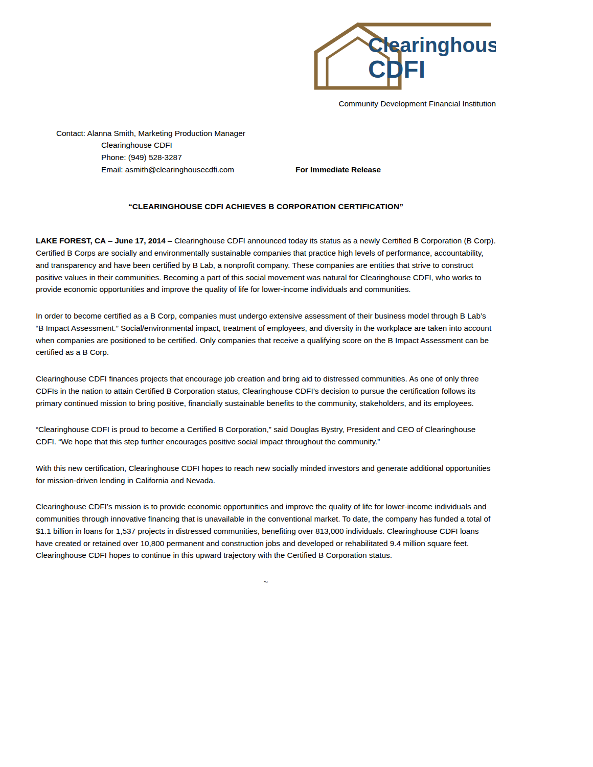Clearinghouse CDFI
Community Development Financial Institution
Contact: Alanna Smith, Marketing Production Manager
Clearinghouse CDFI
Phone: (949) 528-3287
Email: asmith@clearinghousecdfi.com For Immediate Release
“CLEARINGHOUSE CDFI ACHIEVES B CORPORATION CERTIFICATION”
LAKE FOREST, CA – June 17, 2014 – Clearinghouse CDFI announced today its status as a newly Certified B Corporation (B Corp). Certified B Corps are socially and environmentally sustainable companies that practice high levels of performance, accountability, and transparency and have been certified by B Lab, a nonprofit company. These companies are entities that strive to construct positive values in their communities. Becoming a part of this social movement was natural for Clearinghouse CDFI, who works to provide economic opportunities and improve the quality of life for lower-income individuals and communities.
In order to become certified as a B Corp, companies must undergo extensive assessment of their business model through B Lab’s “B Impact Assessment.” Social/environmental impact, treatment of employees, and diversity in the workplace are taken into account when companies are positioned to be certified. Only companies that receive a qualifying score on the B Impact Assessment can be certified as a B Corp.
Clearinghouse CDFI finances projects that encourage job creation and bring aid to distressed communities. As one of only three CDFIs in the nation to attain Certified B Corporation status, Clearinghouse CDFI’s decision to pursue the certification follows its primary continued mission to bring positive, financially sustainable benefits to the community, stakeholders, and its employees.
“Clearinghouse CDFI is proud to become a Certified B Corporation,” said Douglas Bystry, President and CEO of Clearinghouse CDFI. “We hope that this step further encourages positive social impact throughout the community.”
With this new certification, Clearinghouse CDFI hopes to reach new socially minded investors and generate additional opportunities for mission-driven lending in California and Nevada.
Clearinghouse CDFI’s mission is to provide economic opportunities and improve the quality of life for lower-income individuals and communities through innovative financing that is unavailable in the conventional market. To date, the company has funded a total of $1.1 billion in loans for 1,537 projects in distressed communities, benefiting over 813,000 individuals. Clearinghouse CDFI loans have created or retained over 10,800 permanent and construction jobs and developed or rehabilitated 9.4 million square feet. Clearinghouse CDFI hopes to continue in this upward trajectory with the Certified B Corporation status.
~